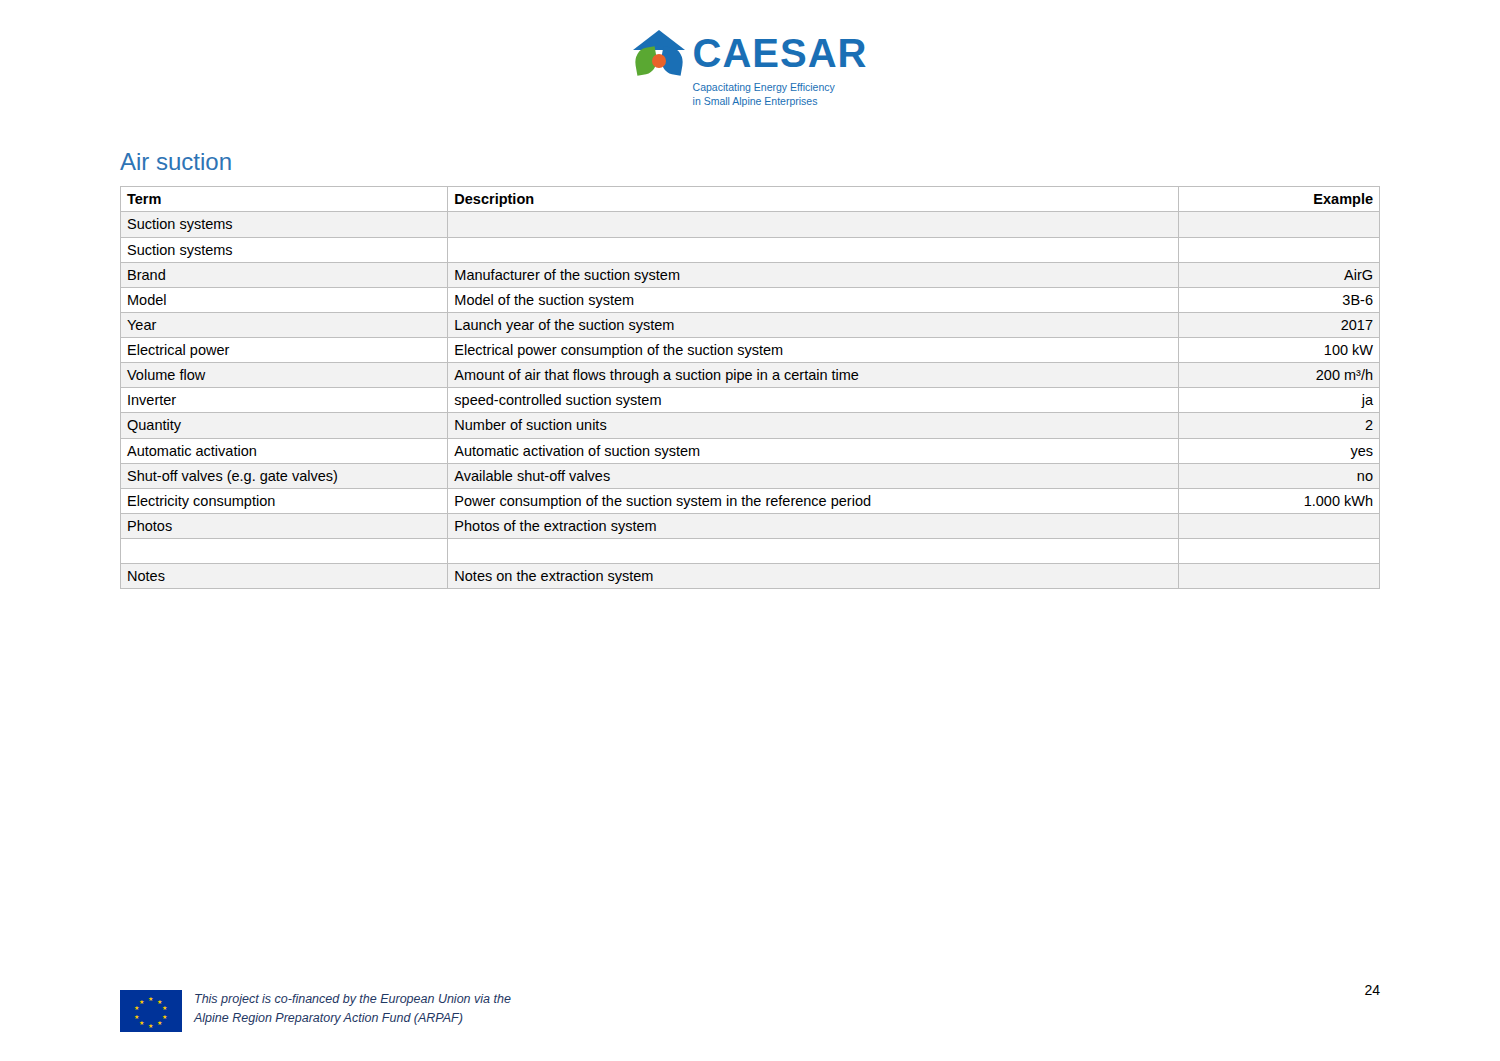CAESAR
Capacitating Energy Efficiency
in Small Alpine Enterprises
Air suction
| Term | Description | Example |
| --- | --- | --- |
| Suction systems | | |
| Suction systems | | |
| Brand | Manufacturer of the suction system | AirG |
| Model | Model of the suction system | 3B-6 |
| Year | Launch year of the suction system | 2017 |
| Electrical power | Electrical power consumption of the suction system | 100 kW |
| Volume flow | Amount of air that flows through a suction pipe in a certain time | 200 m³/h |
| Inverter | speed-controlled suction system | ja |
| Quantity | Number of suction units | 2 |
| Automatic activation | Automatic activation of suction system | yes |
| Shut-off valves (e.g. gate valves) | Available shut-off valves | no |
| Electricity consumption | Power consumption of the suction system in the reference period | 1.000 kWh |
| Photos | Photos of the extraction system | |
| Notes | Notes on the extraction system | |
24
★ ★ ★ ★ ★ ★ ★ ★ ★ ★
This project is co-financed by the European Union via the
Alpine Region Preparatory Action Fund (ARPAF)